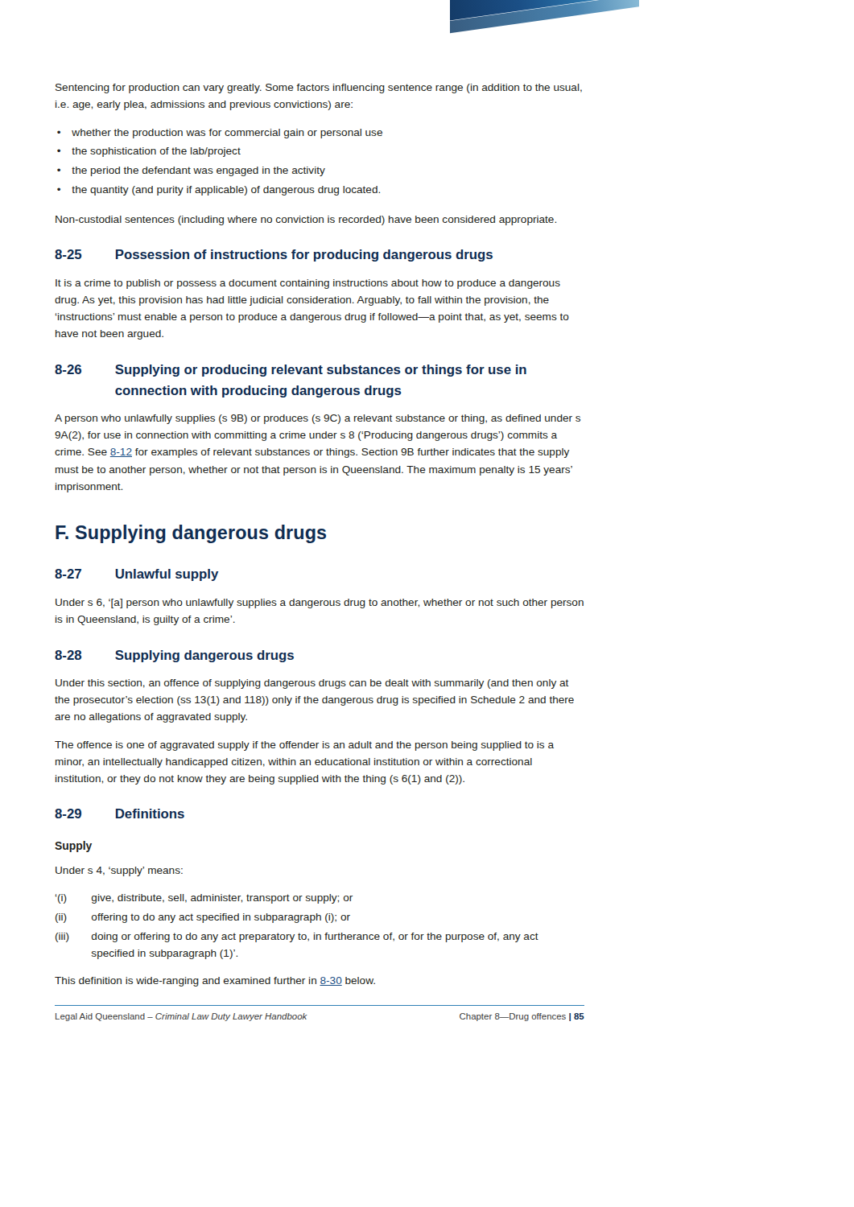Sentencing for production can vary greatly. Some factors influencing sentence range (in addition to the usual, i.e. age, early plea, admissions and previous convictions) are:
whether the production was for commercial gain or personal use
the sophistication of the lab/project
the period the defendant was engaged in the activity
the quantity (and purity if applicable) of dangerous drug located.
Non-custodial sentences (including where no conviction is recorded) have been considered appropriate.
8-25 Possession of instructions for producing dangerous drugs
It is a crime to publish or possess a document containing instructions about how to produce a dangerous drug. As yet, this provision has had little judicial consideration. Arguably, to fall within the provision, the ‘instructions’ must enable a person to produce a dangerous drug if followed—a point that, as yet, seems to have not been argued.
8-26 Supplying or producing relevant substances or things for use in connection with producing dangerous drugs
A person who unlawfully supplies (s 9B) or produces (s 9C) a relevant substance or thing, as defined under s 9A(2), for use in connection with committing a crime under s 8 (‘Producing dangerous drugs’) commits a crime. See 8-12 for examples of relevant substances or things. Section 9B further indicates that the supply must be to another person, whether or not that person is in Queensland. The maximum penalty is 15 years’ imprisonment.
F. Supplying dangerous drugs
8-27 Unlawful supply
Under s 6, ‘[a] person who unlawfully supplies a dangerous drug to another, whether or not such other person is in Queensland, is guilty of a crime’.
8-28 Supplying dangerous drugs
Under this section, an offence of supplying dangerous drugs can be dealt with summarily (and then only at the prosecutor’s election (ss 13(1) and 118)) only if the dangerous drug is specified in Schedule 2 and there are no allegations of aggravated supply.
The offence is one of aggravated supply if the offender is an adult and the person being supplied to is a minor, an intellectually handicapped citizen, within an educational institution or within a correctional institution, or they do not know they are being supplied with the thing (s 6(1) and (2)).
8-29 Definitions
Supply
Under s 4, ‘supply’ means:
‘(i)
give, distribute, sell, administer, transport or supply; or
(ii)
offering to do any act specified in subparagraph (i); or
(iii)
doing or offering to do any act preparatory to, in furtherance of, or for the purpose of, any act specified in subparagraph (1)’.
This definition is wide-ranging and examined further in 8-30 below.
Legal Aid Queensland – Criminal Law Duty Lawyer Handbook
Chapter 8—Drug offences | 85